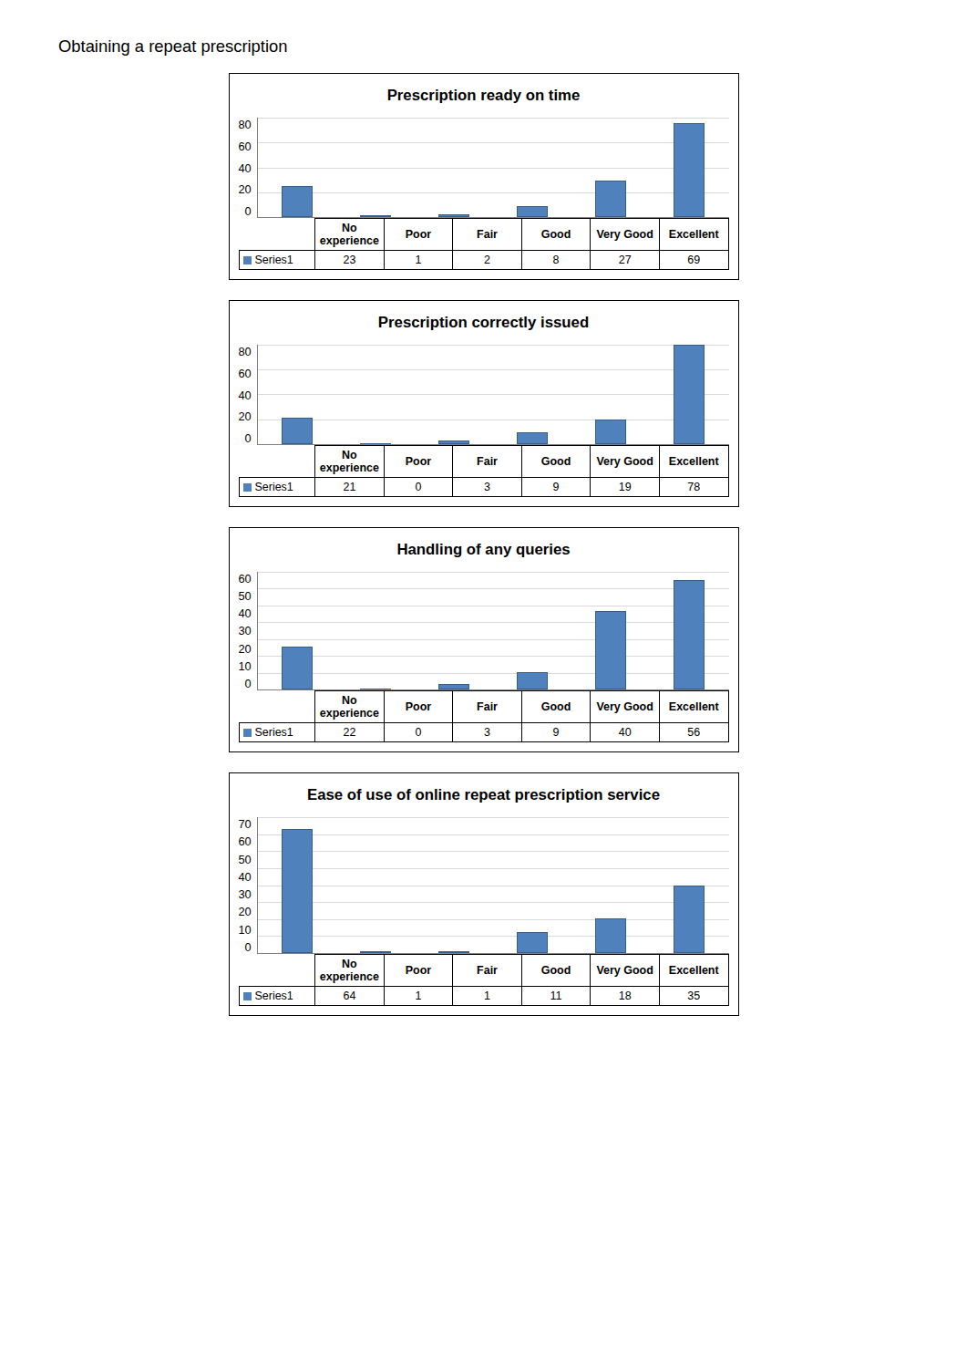Obtaining a repeat prescription
Prescription ready on time
806040200
| | No experience | Poor | Fair | Good | Very Good | Excellent |
| --- | --- | --- | --- | --- | --- | --- |
| Series1 | 23 | 1 | 2 | 8 | 27 | 69 |
Prescription correctly issued
806040200
| | No experience | Poor | Fair | Good | Very Good | Excellent |
| --- | --- | --- | --- | --- | --- | --- |
| Series1 | 21 | 0 | 3 | 9 | 19 | 78 |
Handling of any queries
6050403020100
| | No experience | Poor | Fair | Good | Very Good | Excellent |
| --- | --- | --- | --- | --- | --- | --- |
| Series1 | 22 | 0 | 3 | 9 | 40 | 56 |
Ease of use of online repeat prescription service
706050403020100
| | No experience | Poor | Fair | Good | Very Good | Excellent |
| --- | --- | --- | --- | --- | --- | --- |
| Series1 | 64 | 1 | 1 | 11 | 18 | 35 |